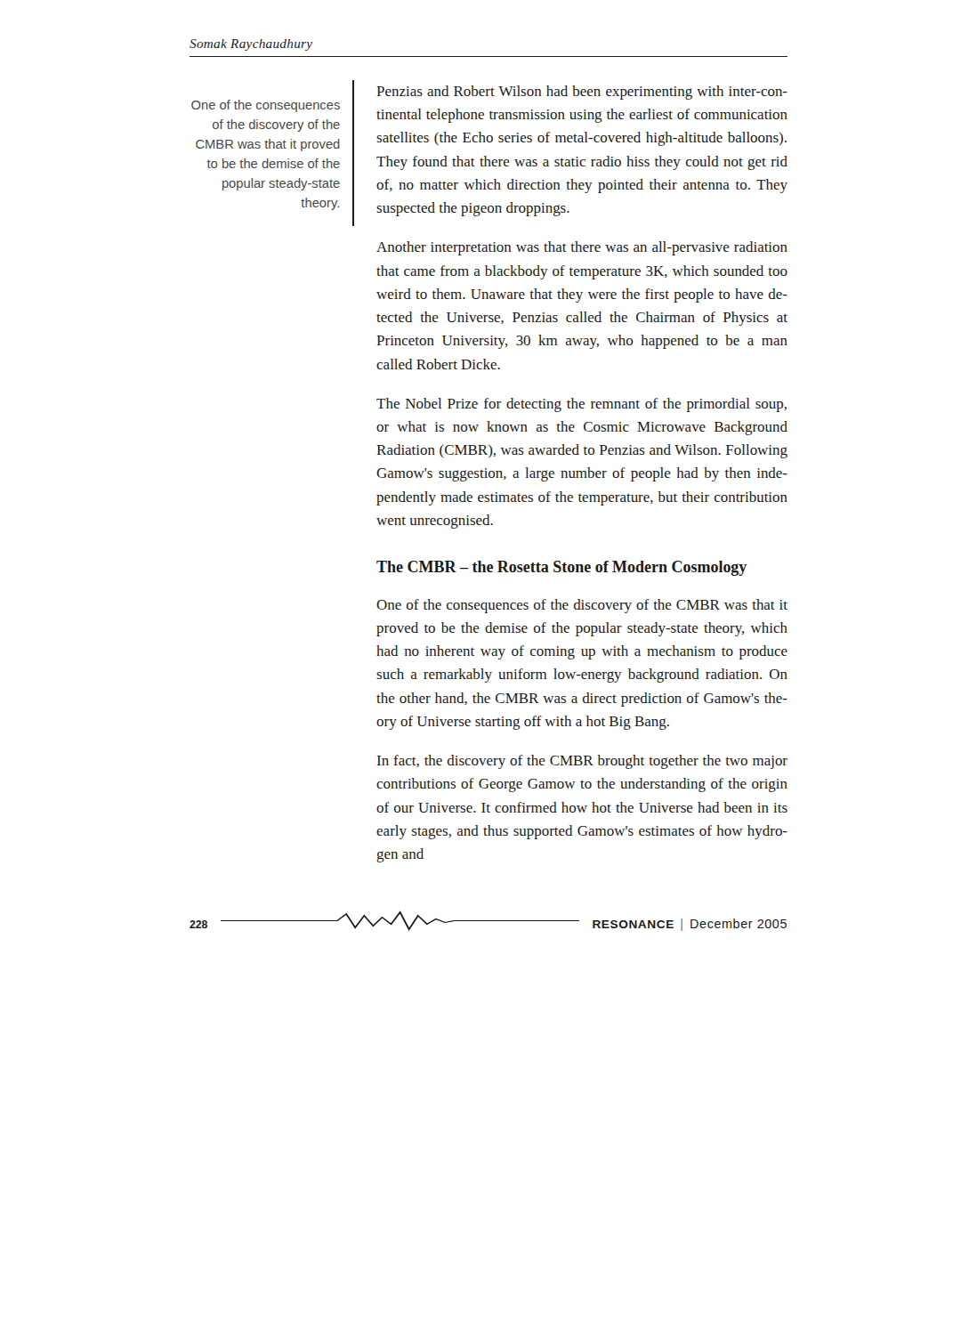Somak Raychaudhury
One of the consequences of the discovery of the CMBR was that it proved to be the demise of the popular steady-state theory.
Penzias and Robert Wilson had been experimenting with inter-continental telephone transmission using the earliest of communication satellites (the Echo series of metal-covered high-altitude balloons). They found that there was a static radio hiss they could not get rid of, no matter which direction they pointed their antenna to. They suspected the pigeon droppings.
Another interpretation was that there was an all-pervasive radiation that came from a blackbody of temperature 3K, which sounded too weird to them. Unaware that they were the first people to have detected the Universe, Penzias called the Chairman of Physics at Princeton University, 30 km away, who happened to be a man called Robert Dicke.
The Nobel Prize for detecting the remnant of the primordial soup, or what is now known as the Cosmic Microwave Background Radiation (CMBR), was awarded to Penzias and Wilson. Following Gamow's suggestion, a large number of people had by then independently made estimates of the temperature, but their contribution went unrecognised.
The CMBR – the Rosetta Stone of Modern Cosmology
One of the consequences of the discovery of the CMBR was that it proved to be the demise of the popular steady-state theory, which had no inherent way of coming up with a mechanism to produce such a remarkably uniform low-energy background radiation. On the other hand, the CMBR was a direct prediction of Gamow's theory of Universe starting off with a hot Big Bang.
In fact, the discovery of the CMBR brought together the two major contributions of George Gamow to the understanding of the origin of our Universe. It confirmed how hot the Universe had been in its early stages, and thus supported Gamow's estimates of how hydrogen and
228 RESONANCE|December 2005